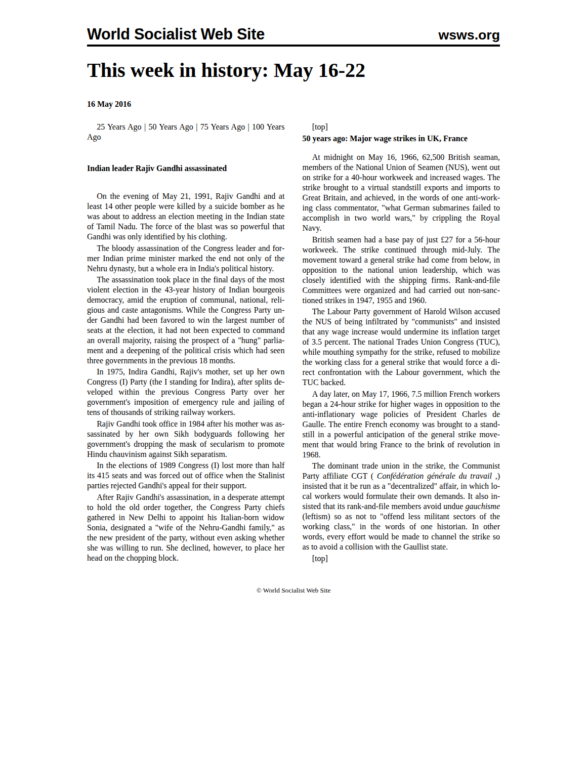World Socialist Web Site
wsws.org
This week in history: May 16-22
16 May 2016
25 Years Ago | 50 Years Ago | 75 Years Ago | 100 Years Ago
Indian leader Rajiv Gandhi assassinated
On the evening of May 21, 1991, Rajiv Gandhi and at least 14 other people were killed by a suicide bomber as he was about to address an election meeting in the Indian state of Tamil Nadu. The force of the blast was so powerful that Gandhi was only identified by his clothing.
The bloody assassination of the Congress leader and former Indian prime minister marked the end not only of the Nehru dynasty, but a whole era in India's political history.
The assassination took place in the final days of the most violent election in the 43-year history of Indian bourgeois democracy, amid the eruption of communal, national, religious and caste antagonisms. While the Congress Party under Gandhi had been favored to win the largest number of seats at the election, it had not been expected to command an overall majority, raising the prospect of a "hung" parliament and a deepening of the political crisis which had seen three governments in the previous 18 months.
In 1975, Indira Gandhi, Rajiv's mother, set up her own Congress (I) Party (the I standing for Indira), after splits developed within the previous Congress Party over her government's imposition of emergency rule and jailing of tens of thousands of striking railway workers.
Rajiv Gandhi took office in 1984 after his mother was assassinated by her own Sikh bodyguards following her government's dropping the mask of secularism to promote Hindu chauvinism against Sikh separatism.
In the elections of 1989 Congress (I) lost more than half its 415 seats and was forced out of office when the Stalinist parties rejected Gandhi's appeal for their support.
After Rajiv Gandhi's assassination, in a desperate attempt to hold the old order together, the Congress Party chiefs gathered in New Delhi to appoint his Italian-born widow Sonia, designated a "wife of the Nehru-Gandhi family," as the new president of the party, without even asking whether she was willing to run. She declined, however, to place her head on the chopping block.
[top]
50 years ago: Major wage strikes in UK, France
At midnight on May 16, 1966, 62,500 British seaman, members of the National Union of Seamen (NUS), went out on strike for a 40-hour workweek and increased wages. The strike brought to a virtual standstill exports and imports to Great Britain, and achieved, in the words of one anti-working class commentator, "what German submarines failed to accomplish in two world wars," by crippling the Royal Navy.
British seamen had a base pay of just £27 for a 56-hour workweek. The strike continued through mid-July. The movement toward a general strike had come from below, in opposition to the national union leadership, which was closely identified with the shipping firms. Rank-and-file Committees were organized and had carried out non-sanctioned strikes in 1947, 1955 and 1960.
The Labour Party government of Harold Wilson accused the NUS of being infiltrated by "communists" and insisted that any wage increase would undermine its inflation target of 3.5 percent. The national Trades Union Congress (TUC), while mouthing sympathy for the strike, refused to mobilize the working class for a general strike that would force a direct confrontation with the Labour government, which the TUC backed.
A day later, on May 17, 1966, 7.5 million French workers began a 24-hour strike for higher wages in opposition to the anti-inflationary wage policies of President Charles de Gaulle. The entire French economy was brought to a standstill in a powerful anticipation of the general strike movement that would bring France to the brink of revolution in 1968.
The dominant trade union in the strike, the Communist Party affiliate CGT ( Confédération générale du travail ,) insisted that it be run as a "decentralized" affair, in which local workers would formulate their own demands. It also insisted that its rank-and-file members avoid undue gauchisme (leftism) so as not to "offend less militant sectors of the working class," in the words of one historian. In other words, every effort would be made to channel the strike so as to avoid a collision with the Gaullist state.
[top]
© World Socialist Web Site